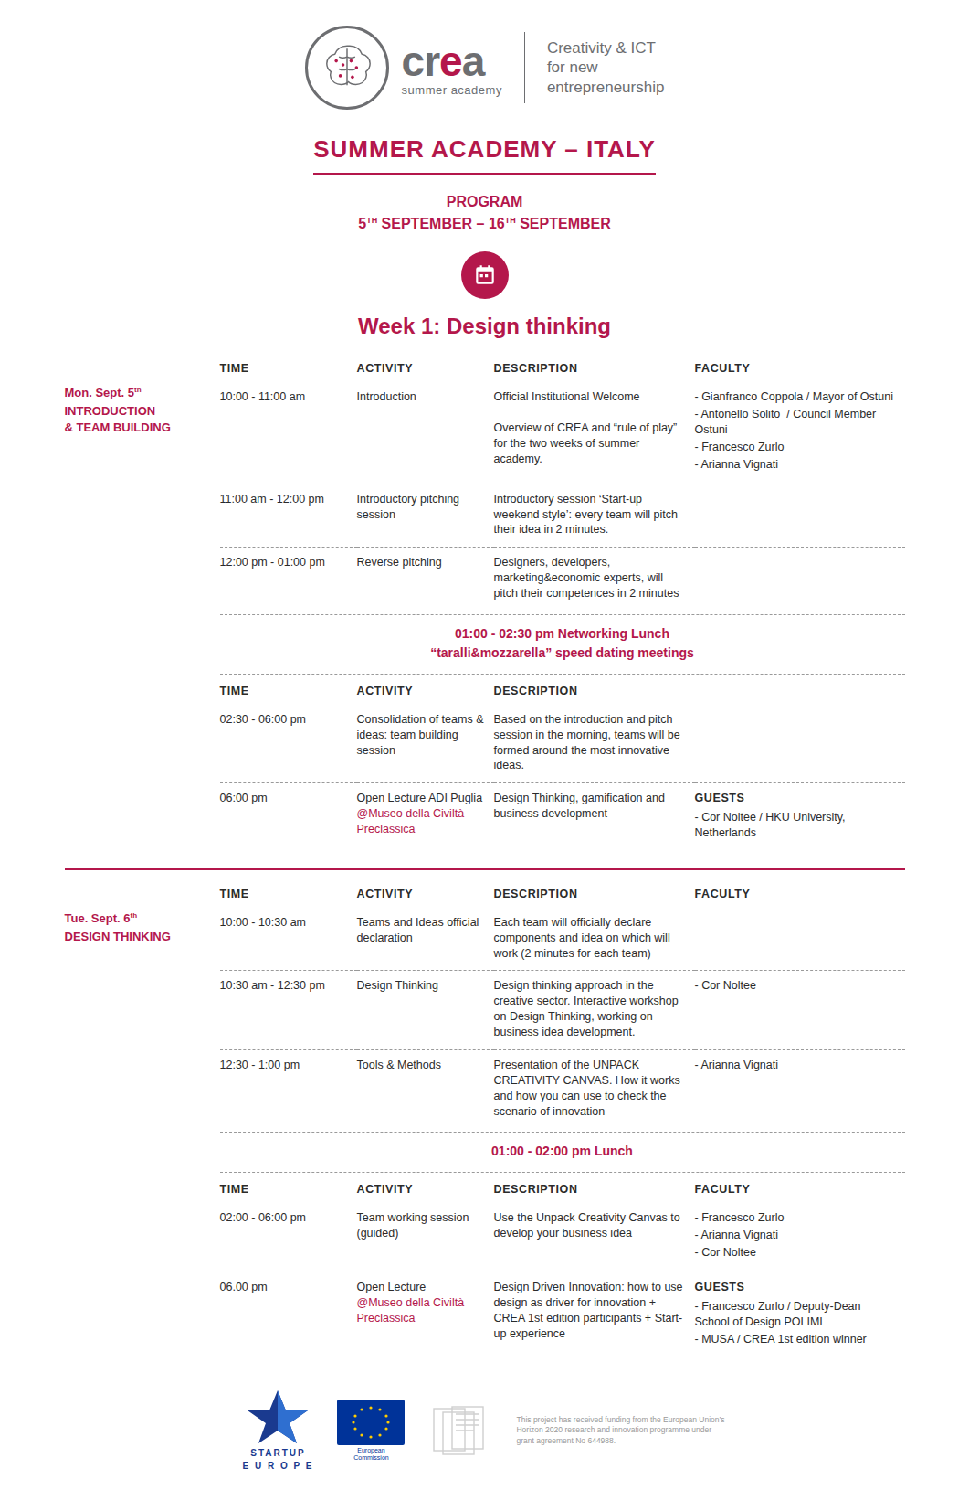crea
summer academy
Creativity & ICT
for new
entrepreneurship
SUMMER ACADEMY – ITALY
PROGRAM
5TH SEPTEMBER – 16TH SEPTEMBER
Week 1: Design thinking
Mon. Sept. 5th
INTRODUCTION
& TEAM BUILDING
| TIME | ACTIVITY | DESCRIPTION | FACULTY |
| --- | --- | --- | --- |
| 10:00 - 11:00 am | Introduction | Official Institutional Welcome Overview of CREA and “rule of play” for the two weeks of summer academy. | - Gianfranco Coppola / Mayor of Ostuni - Antonello Solito / Council Member Ostuni - Francesco Zurlo - Arianna Vignati |
| 11:00 am - 12:00 pm | Introductory pitching session | Introductory session ‘Start-up weekend style’: every team will pitch their idea in 2 minutes. | |
| 12:00 pm - 01:00 pm | Reverse pitching | Designers, developers, marketing&economic experts, will pitch their competences in 2 minutes | |
01:00 - 02:30 pm Networking Lunch
“taralli&mozzarella” speed dating meetings
| TIME | ACTIVITY | DESCRIPTION | |
| --- | --- | --- | --- |
| 02:30 - 06:00 pm | Consolidation of teams & ideas: team building session | Based on the introduction and pitch session in the morning, teams will be formed around the most innovative ideas. | |
| 06:00 pm | Open Lecture ADI Puglia @Museo della Civiltà Preclassica | Design Thinking, gamification and business development | GUESTS - Cor Noltee / HKU University, Netherlands |
Tue. Sept. 6th
DESIGN THINKING
| TIME | ACTIVITY | DESCRIPTION | FACULTY |
| --- | --- | --- | --- |
| 10:00 - 10:30 am | Teams and Ideas official declaration | Each team will officially declare components and idea on which will work (2 minutes for each team) | |
| 10:30 am - 12:30 pm | Design Thinking | Design thinking approach in the creative sector. Interactive workshop on Design Thinking, working on business idea development. | - Cor Noltee |
| 12:30 - 1:00 pm | Tools & Methods | Presentation of the UNPACK CREATIVITY CANVAS. How it works and how you can use to check the scenario of innovation | - Arianna Vignati |
01:00 - 02:00 pm Lunch
| TIME | ACTIVITY | DESCRIPTION | FACULTY |
| --- | --- | --- | --- |
| 02:00 - 06:00 pm | Team working session (guided) | Use the Unpack Creativity Canvas to develop your business idea | - Francesco Zurlo - Arianna Vignati - Cor Noltee |
| 06.00 pm | Open Lecture @Museo della Civiltà Preclassica | Design Driven Innovation: how to use design as driver for innovation + CREA 1st edition participants + Start-up experience | GUESTS - Francesco Zurlo / Deputy-Dean School of Design POLIMI - MUSA / CREA 1st edition winner |
STARTUP
E U R O P E
European
Commission
This project has received funding from the European Union’s Horizon 2020 research and innovation programme under grant agreement No 644988.